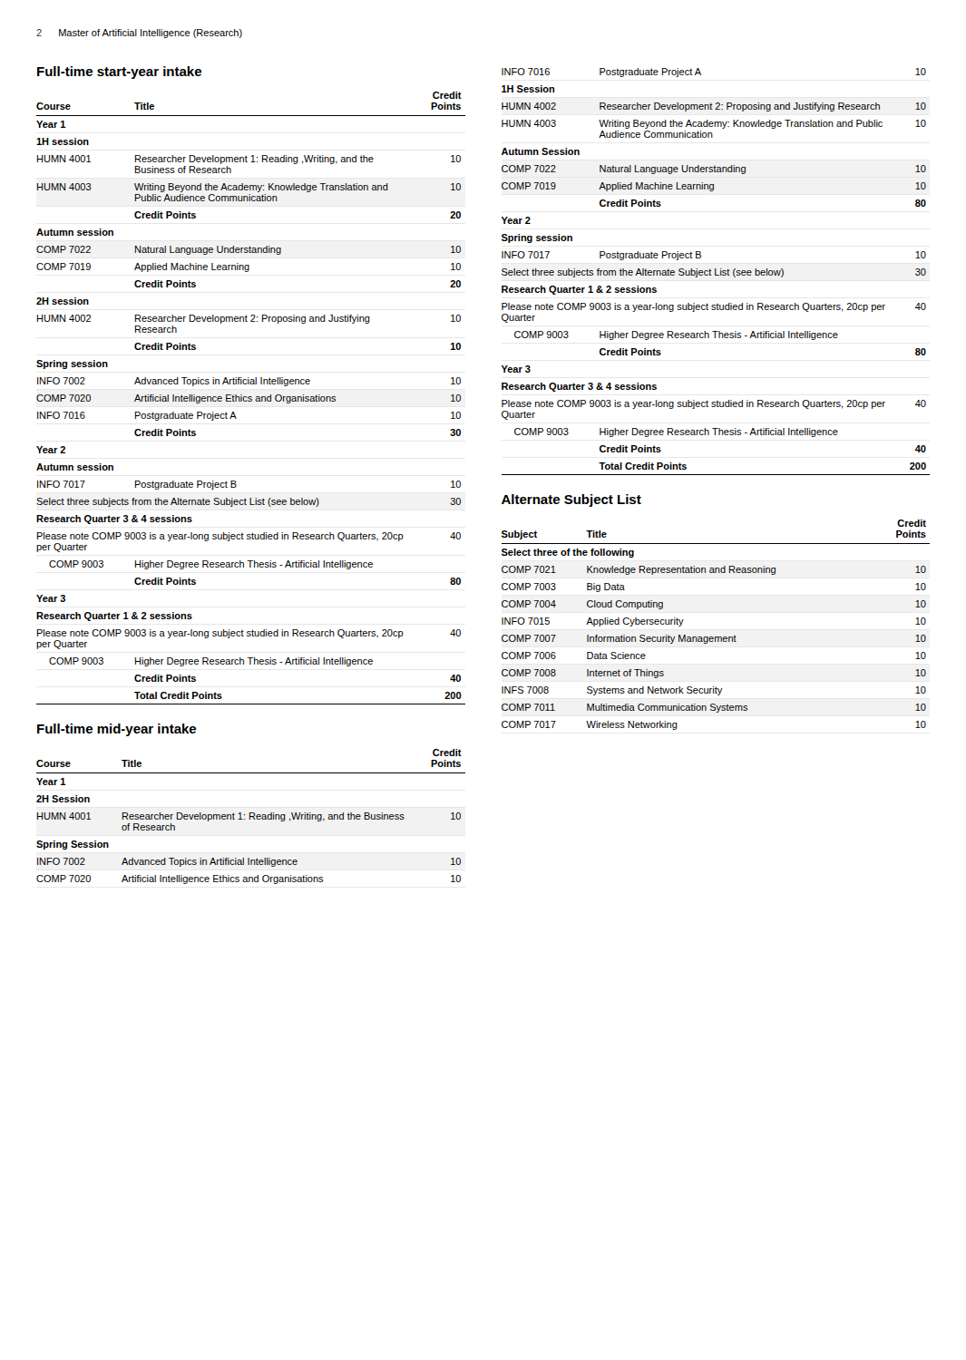2 Master of Artificial Intelligence (Research)
Full-time start-year intake
| Course | Title | Credit Points |
| --- | --- | --- |
| Year 1 |
| 1H session |
| HUMN 4001 | Researcher Development 1: Reading ,Writing, and the Business of Research | 10 |
| HUMN 4003 | Writing Beyond the Academy: Knowledge Translation and Public Audience Communication | 10 |
| | Credit Points | 20 |
| Autumn session |
| COMP 7022 | Natural Language Understanding | 10 |
| COMP 7019 | Applied Machine Learning | 10 |
| | Credit Points | 20 |
| 2H session |
| HUMN 4002 | Researcher Development 2: Proposing and Justifying Research | 10 |
| | Credit Points | 10 |
| Spring session |
| INFO 7002 | Advanced Topics in Artificial Intelligence | 10 |
| COMP 7020 | Artificial Intelligence Ethics and Organisations | 10 |
| INFO 7016 | Postgraduate Project A | 10 |
| | Credit Points | 30 |
| Year 2 |
| Autumn session |
| INFO 7017 | Postgraduate Project B | 10 |
| Select three subjects from the Alternate Subject List (see below) | 30 |
| Research Quarter 3 & 4 sessions |
| Please note COMP 9003 is a year-long subject studied in Research Quarters, 20cp per Quarter | 40 |
| COMP 9003 | Higher Degree Research Thesis - Artificial Intelligence | |
| | Credit Points | 80 |
| Year 3 |
| Research Quarter 1 & 2 sessions |
| Please note COMP 9003 is a year-long subject studied in Research Quarters, 20cp per Quarter | 40 |
| COMP 9003 | Higher Degree Research Thesis - Artificial Intelligence | |
| | Credit Points | 40 |
| | Total Credit Points | 200 |
Full-time mid-year intake
| Course | Title | Credit Points |
| --- | --- | --- |
| Year 1 |
| 2H Session |
| HUMN 4001 | Researcher Development 1: Reading ,Writing, and the Business of Research | 10 |
| Spring Session |
| INFO 7002 | Advanced Topics in Artificial Intelligence | 10 |
| COMP 7020 | Artificial Intelligence Ethics and Organisations | 10 |
| INFO 7016 | Postgraduate Project A | 10 |
| 1H Session |
| HUMN 4002 | Researcher Development 2: Proposing and Justifying Research | 10 |
| HUMN 4003 | Writing Beyond the Academy: Knowledge Translation and Public Audience Communication | 10 |
| Autumn Session |
| COMP 7022 | Natural Language Understanding | 10 |
| COMP 7019 | Applied Machine Learning | 10 |
| | Credit Points | 80 |
| Year 2 |
| Spring session |
| INFO 7017 | Postgraduate Project B | 10 |
| Select three subjects from the Alternate Subject List (see below) | 30 |
| Research Quarter 1 & 2 sessions |
| Please note COMP 9003 is a year-long subject studied in Research Quarters, 20cp per Quarter | 40 |
| COMP 9003 | Higher Degree Research Thesis - Artificial Intelligence | |
| | Credit Points | 80 |
| Year 3 |
| Research Quarter 3 & 4 sessions |
| Please note COMP 9003 is a year-long subject studied in Research Quarters, 20cp per Quarter | 40 |
| COMP 9003 | Higher Degree Research Thesis - Artificial Intelligence | |
| | Credit Points | 40 |
| | Total Credit Points | 200 |
Alternate Subject List
| Subject | Title | Credit Points |
| --- | --- | --- |
| Select three of the following |
| COMP 7021 | Knowledge Representation and Reasoning | 10 |
| COMP 7003 | Big Data | 10 |
| COMP 7004 | Cloud Computing | 10 |
| INFO 7015 | Applied Cybersecurity | 10 |
| COMP 7007 | Information Security Management | 10 |
| COMP 7006 | Data Science | 10 |
| COMP 7008 | Internet of Things | 10 |
| INFS 7008 | Systems and Network Security | 10 |
| COMP 7011 | Multimedia Communication Systems | 10 |
| COMP 7017 | Wireless Networking | 10 |